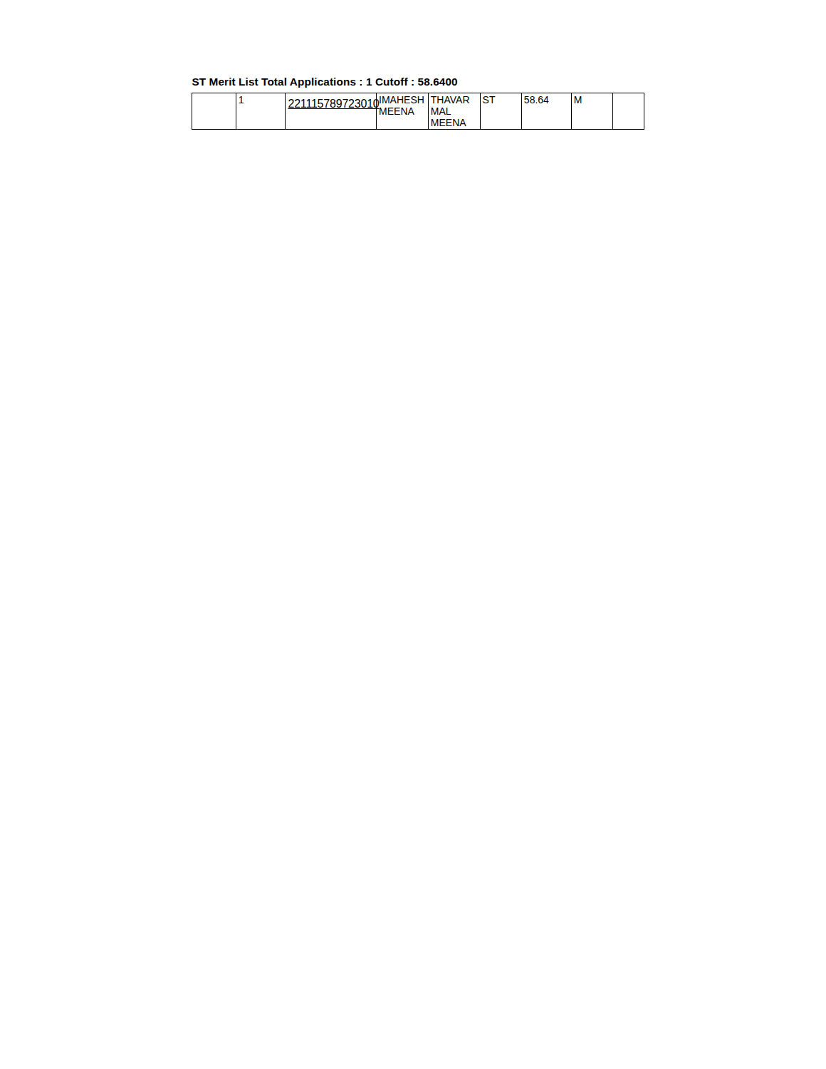ST Merit List Total Applications : 1 Cutoff : 58.6400
| | 1 | 221115789723010 | IMAHESH MEENA | THAVARMAL MEENA | ST | 58.64 | M | |